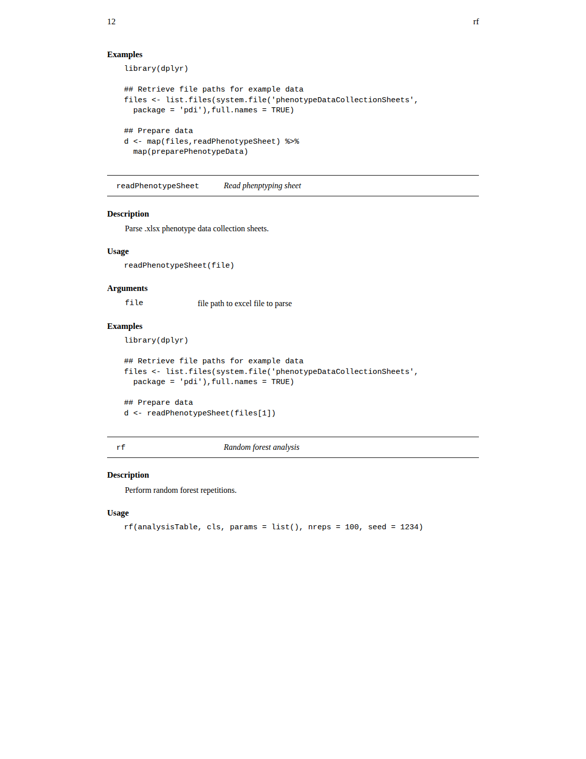12 rf
Examples
library(dplyr)

## Retrieve file paths for example data
files <- list.files(system.file('phenotypeDataCollectionSheets',
  package = 'pdi'),full.names = TRUE)

## Prepare data
d <- map(files,readPhenotypeSheet) %>%
  map(preparePhenotypeData)
readPhenotypeSheet Read phenptyping sheet
Description
Parse .xlsx phenotype data collection sheets.
Usage
readPhenotypeSheet(file)
Arguments
file
file path to excel file to parse
Examples
library(dplyr)

## Retrieve file paths for example data
files <- list.files(system.file('phenotypeDataCollectionSheets',
  package = 'pdi'),full.names = TRUE)

## Prepare data
d <- readPhenotypeSheet(files[1])
rf Random forest analysis
Description
Perform random forest repetitions.
Usage
rf(analysisTable, cls, params = list(), nreps = 100, seed = 1234)